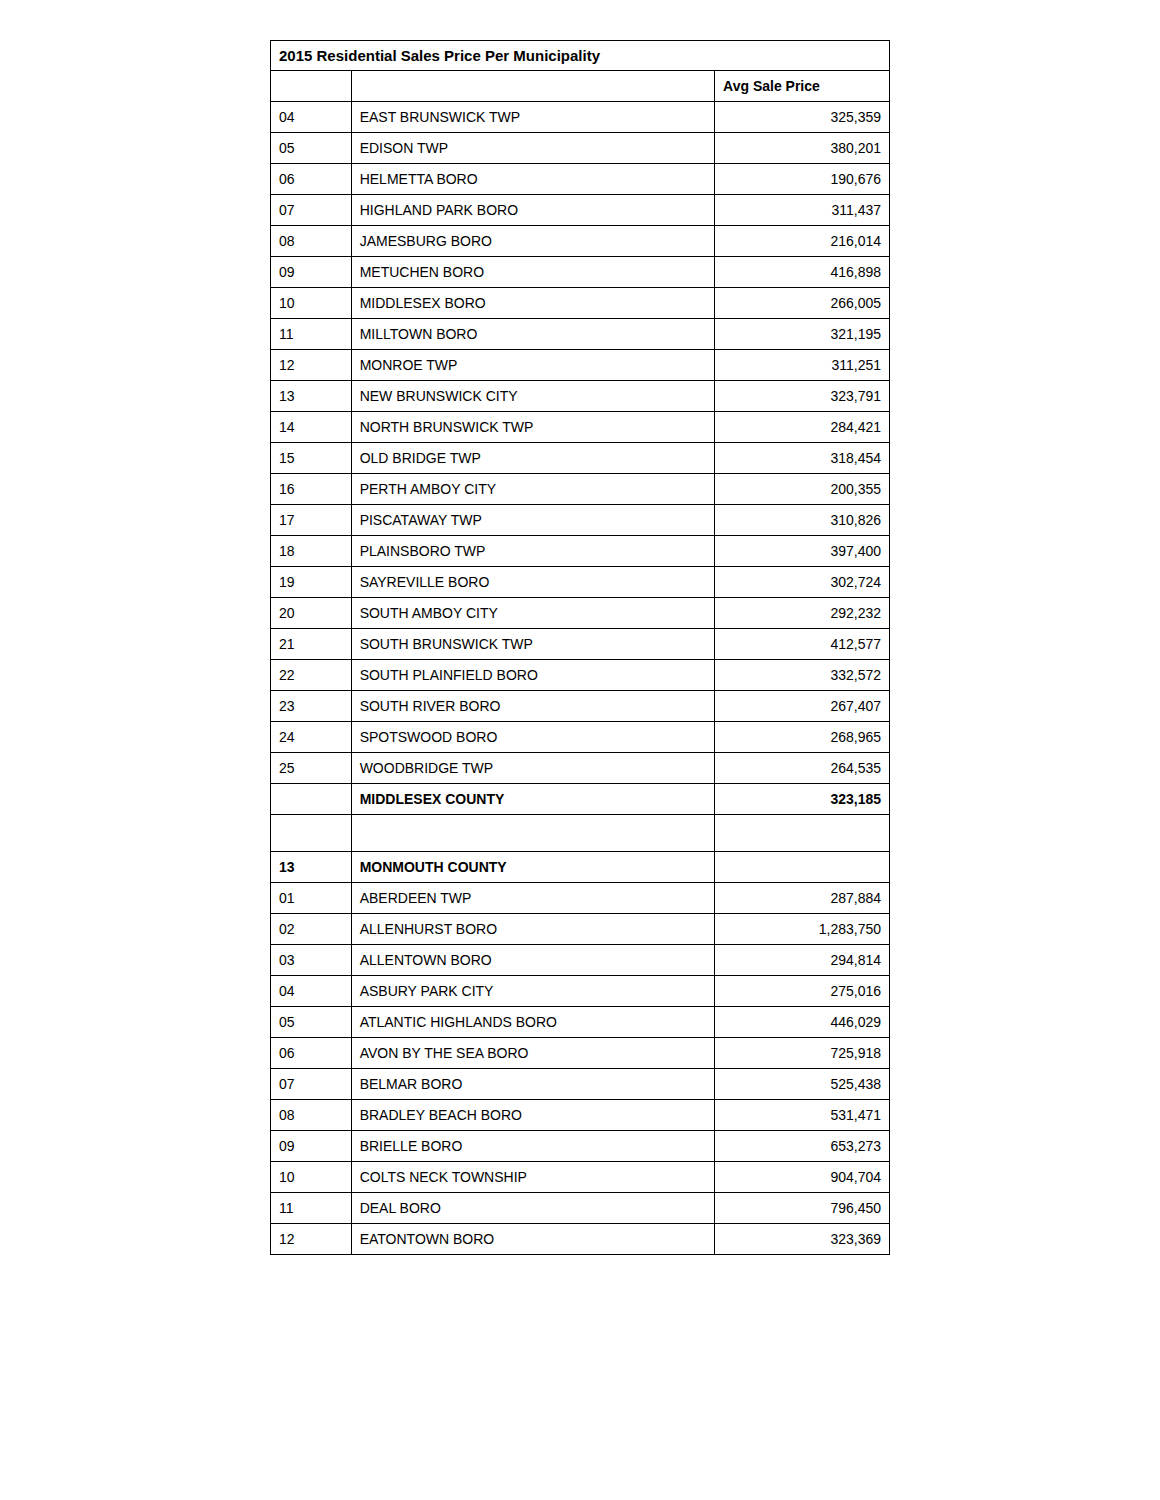2015 Residential Sales Price Per Municipality
| | | Avg Sale Price |
| --- | --- | --- |
| 04 | EAST BRUNSWICK TWP | 325,359 |
| 05 | EDISON TWP | 380,201 |
| 06 | HELMETTA BORO | 190,676 |
| 07 | HIGHLAND PARK BORO | 311,437 |
| 08 | JAMESBURG BORO | 216,014 |
| 09 | METUCHEN BORO | 416,898 |
| 10 | MIDDLESEX BORO | 266,005 |
| 11 | MILLTOWN BORO | 321,195 |
| 12 | MONROE TWP | 311,251 |
| 13 | NEW BRUNSWICK CITY | 323,791 |
| 14 | NORTH BRUNSWICK TWP | 284,421 |
| 15 | OLD BRIDGE TWP | 318,454 |
| 16 | PERTH AMBOY CITY | 200,355 |
| 17 | PISCATAWAY TWP | 310,826 |
| 18 | PLAINSBORO TWP | 397,400 |
| 19 | SAYREVILLE BORO | 302,724 |
| 20 | SOUTH AMBOY CITY | 292,232 |
| 21 | SOUTH BRUNSWICK TWP | 412,577 |
| 22 | SOUTH PLAINFIELD BORO | 332,572 |
| 23 | SOUTH RIVER BORO | 267,407 |
| 24 | SPOTSWOOD BORO | 268,965 |
| 25 | WOODBRIDGE TWP | 264,535 |
| | MIDDLESEX COUNTY | 323,185 |
| 13 | MONMOUTH COUNTY | |
| 01 | ABERDEEN TWP | 287,884 |
| 02 | ALLENHURST BORO | 1,283,750 |
| 03 | ALLENTOWN BORO | 294,814 |
| 04 | ASBURY PARK CITY | 275,016 |
| 05 | ATLANTIC HIGHLANDS BORO | 446,029 |
| 06 | AVON BY THE SEA BORO | 725,918 |
| 07 | BELMAR BORO | 525,438 |
| 08 | BRADLEY BEACH BORO | 531,471 |
| 09 | BRIELLE BORO | 653,273 |
| 10 | COLTS NECK TOWNSHIP | 904,704 |
| 11 | DEAL BORO | 796,450 |
| 12 | EATONTOWN BORO | 323,369 |